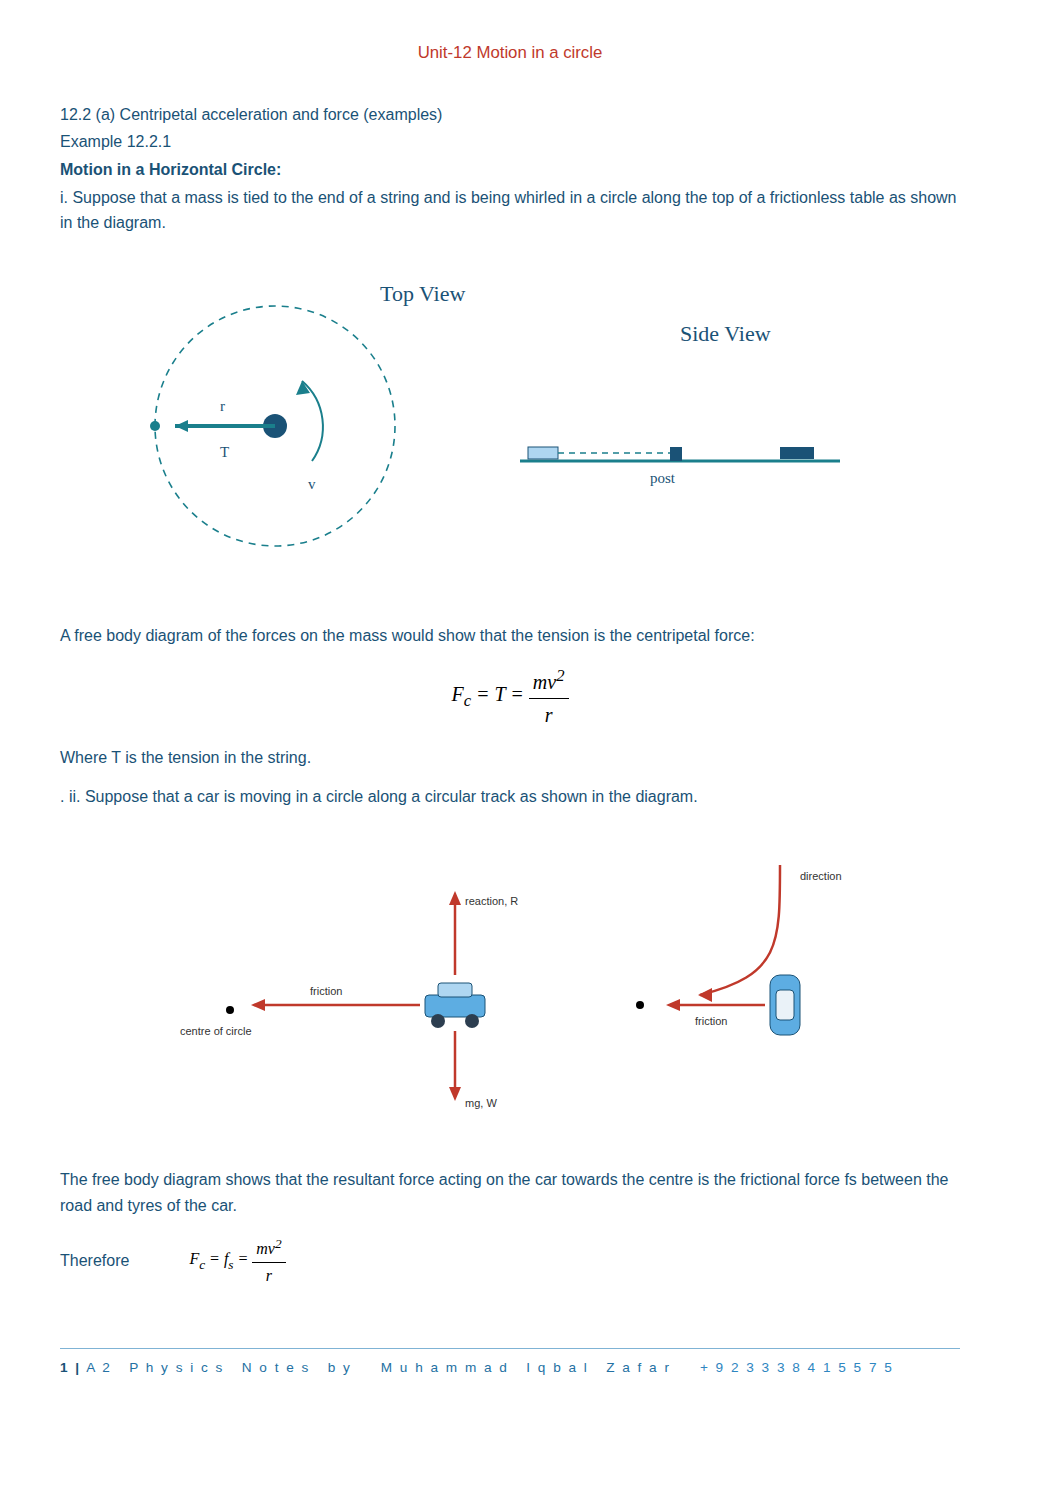Unit-12 Motion in a circle
12.2 (a) Centripetal acceleration and force (examples)
Example 12.2.1
Motion in a Horizontal Circle:
i. Suppose that a mass is tied to the end of a string and is being whirled in a circle along the top of a frictionless table as shown in the diagram.
Top View r T v Side View post
A free body diagram of the forces on the mass would show that the tension is the centripetal force:
Fc = T = mv2 r
Where T is the tension in the string.
. ii. Suppose that a car is moving in a circle along a circular track as shown in the diagram.
centre of circle reaction, R mg, W friction direction friction
The free body diagram shows that the resultant force acting on the car towards the centre is the frictional force fs between the road and tyres of the car.
Therefore Fc = fs = mv2 r
1 | A 2 P h y s i c s N o t e s b y M u h a m m a d I q b a l Z a f a r + 9 2 3 3 3 8 4 1 5 5 7 5